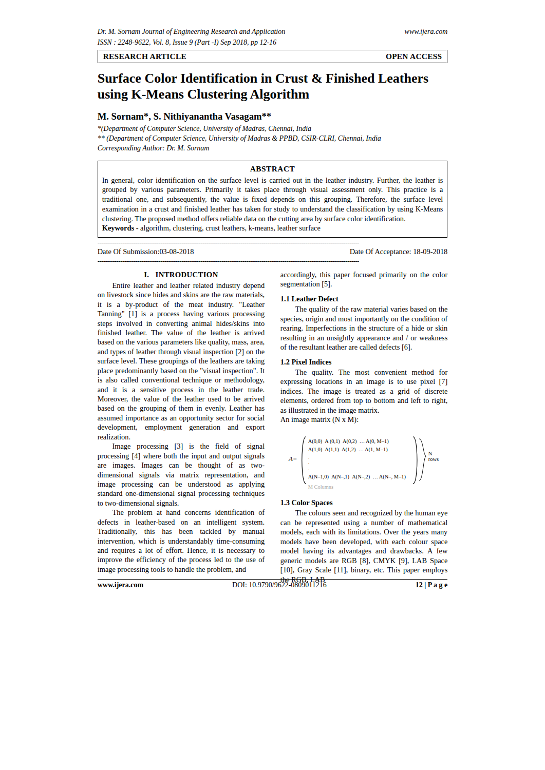Dr. M. Sornam Journal of Engineering Research and Application www.ijera.com
ISSN : 2248-9622, Vol. 8, Issue 9 (Part -I) Sep 2018, pp 12-16
RESEARCH ARTICLE OPEN ACCESS
Surface Color Identification in Crust & Finished Leathers using K-Means Clustering Algorithm
M. Sornam*, S. Nithiyanantha Vasagam**
*(Department of Computer Science, University of Madras, Chennai, India
** (Department of Computer Science, University of Madras & PPBD, CSIR-CLRI, Chennai, India
Corresponding Author: Dr. M. Sornam
ABSTRACT
In general, color identification on the surface level is carried out in the leather industry. Further, the leather is grouped by various parameters. Primarily it takes place through visual assessment only. This practice is a traditional one, and subsequently, the value is fixed depends on this grouping. Therefore, the surface level examination in a crust and finished leather has taken for study to understand the classification by using K-Means clustering. The proposed method offers reliable data on the cutting area by surface color identification.
Keywords - algorithm, clustering, crust leathers, k-means, leather surface
-----------------------------------------------------------------------------------------------------------------------------------------
Date Of Submission:03-08-2018 Date Of Acceptance: 18-09-2018
-----------------------------------------------------------------------------------------------------------------------------------------
I. INTRODUCTION
Entire leather and leather related industry depend on livestock since hides and skins are the raw materials, it is a by-product of the meat industry. "Leather Tanning" [1] is a process having various processing steps involved in converting animal hides/skins into finished leather. The value of the leather is arrived based on the various parameters like quality, mass, area, and types of leather through visual inspection [2] on the surface level. These groupings of the leathers are taking place predominantly based on the "visual inspection". It is also called conventional technique or methodology, and it is a sensitive process in the leather trade. Moreover, the value of the leather used to be arrived based on the grouping of them in evenly. Leather has assumed importance as an opportunity sector for social development, employment generation and export realization.
Image processing [3] is the field of signal processing [4] where both the input and output signals are images. Images can be thought of as two-dimensional signals via matrix representation, and image processing can be understood as applying standard one-dimensional signal processing techniques to two-dimensional signals.
The problem at hand concerns identification of defects in leather-based on an intelligent system. Traditionally, this has been tackled by manual intervention, which is understandably time-consuming and requires a lot of effort. Hence, it is necessary to improve the efficiency of the process led to the use of image processing tools to handle the problem, and
accordingly, this paper focused primarily on the color segmentation [5].
1.1 Leather Defect
The quality of the raw material varies based on the species, origin and most importantly on the condition of rearing. Imperfections in the structure of a hide or skin resulting in an unsightly appearance and / or weakness of the resultant leather are called defects [6].
1.2 Pixel Indices
The quality. The most convenient method for expressing locations in an image is to use pixel [7] indices. The image is treated as a grid of discrete elements, ordered from top to bottom and left to right, as illustrated in the image matrix.
An image matrix (N x M):
A= A(0,0) A (0,1) A(0,2) … A(0, M–1) A(1,0) A(1,1) A(1,2) … A(1, M–1) . . . A(N–1,0) A(N–,1) A(N–,2) … A(N–, M–1) N rows M Columns
1.3 Color Spaces
The colours seen and recognized by the human eye can be represented using a number of mathematical models, each with its limitations. Over the years many models have been developed, with each colour space model having its advantages and drawbacks. A few generic models are RGB [8], CMYK [9], LAB Space [10], Gray Scale [11], binary, etc. This paper employs the RGB, LAB
www.ijera.com DOI: 10.9790/9622-0809011216 12 | P a g e